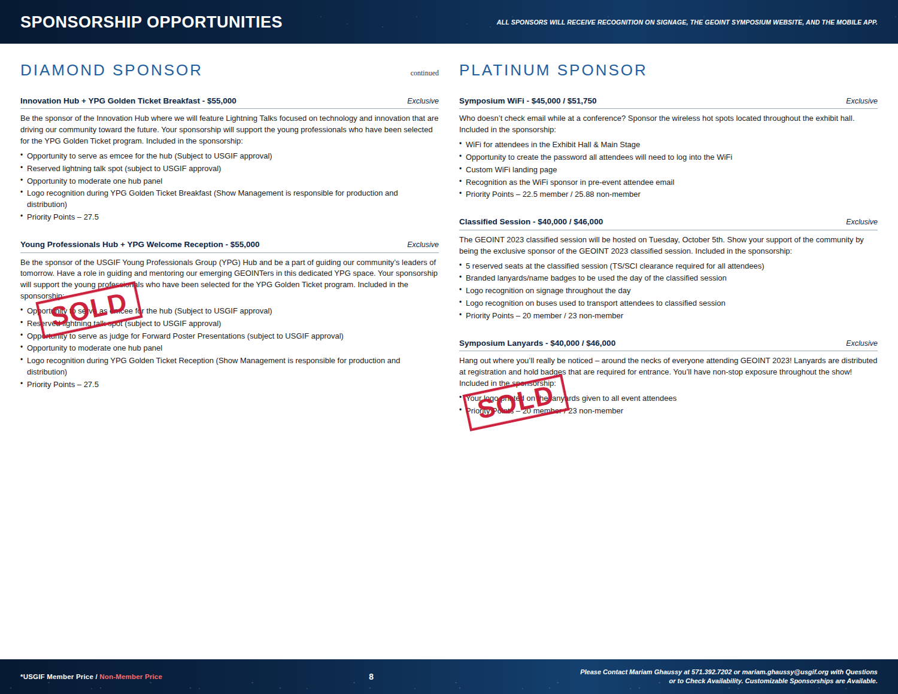Sponsorship Opportunities
All sponsors will receive recognition on signage, the GEOINT Symposium website, and the mobile app.
Diamond Sponsor continued
Innovation Hub + YPG Golden Ticket Breakfast - $55,000 Exclusive
Be the sponsor of the Innovation Hub where we will feature Lightning Talks focused on technology and innovation that are driving our community toward the future. Your sponsorship will support the young professionals who have been selected for the YPG Golden Ticket program. Included in the sponsorship:
Opportunity to serve as emcee for the hub (Subject to USGIF approval)
Reserved lightning talk spot (subject to USGIF approval)
Opportunity to moderate one hub panel
Logo recognition during YPG Golden Ticket Breakfast (Show Management is responsible for production and distribution)
Priority Points – 27.5
Young Professionals Hub + YPG Welcome Reception - $55,000 Exclusive
Be the sponsor of the USGIF Young Professionals Group (YPG) Hub and be a part of guiding our community’s leaders of tomorrow. Have a role in guiding and mentoring our emerging GEOINTers in this dedicated YPG space. Your sponsorship will support the young professionals who have been selected for the YPG Golden Ticket program. Included in the sponsorship:
Opportunity to serve as emcee for the hub (Subject to USGIF approval)
Reserved lightning talk spot (subject to USGIF approval)
Opportunity to serve as judge for Forward Poster Presentations (subject to USGIF approval)
Opportunity to moderate one hub panel
Logo recognition during YPG Golden Ticket Reception (Show Management is responsible for production and distribution)
Priority Points – 27.5
Sold
Platinum Sponsor
Symposium WiFi - $45,000 / $51,750 Exclusive
Who doesn’t check email while at a conference? Sponsor the wireless hot spots located throughout the exhibit hall. Included in the sponsorship:
WiFi for attendees in the Exhibit Hall & Main Stage
Opportunity to create the password all attendees will need to log into the WiFi
Custom WiFi landing page
Recognition as the WiFi sponsor in pre-event attendee email
Priority Points – 22.5 member / 25.88 non-member
Classified Session - $40,000 / $46,000 Exclusive
The GEOINT 2023 classified session will be hosted on Tuesday, October 5th. Show your support of the community by being the exclusive sponsor of the GEOINT 2023 classified session. Included in the sponsorship:
5 reserved seats at the classified session (TS/SCI clearance required for all attendees)
Branded lanyards/name badges to be used the day of the classified session
Logo recognition on signage throughout the day
Logo recognition on buses used to transport attendees to classified session
Priority Points – 20 member / 23 non-member
Symposium Lanyards - $40,000 / $46,000 Exclusive
Hang out where you’ll really be noticed – around the necks of everyone attending GEOINT 2023! Lanyards are distributed at registration and hold badges that are required for entrance. You’ll have non-stop exposure throughout the show! Included in the sponsorship:
Your logo printed on the lanyards given to all event attendees
Priority Points – 20 member / 23 non-member
Sold
*USGIF Member Price / Non-Member Price
8
Please Contact Mariam Ghaussy at 571.392.7202 or mariam.ghaussy@usgif.org with Questions
or to Check Availability. Customizable Sponsorships are Available.